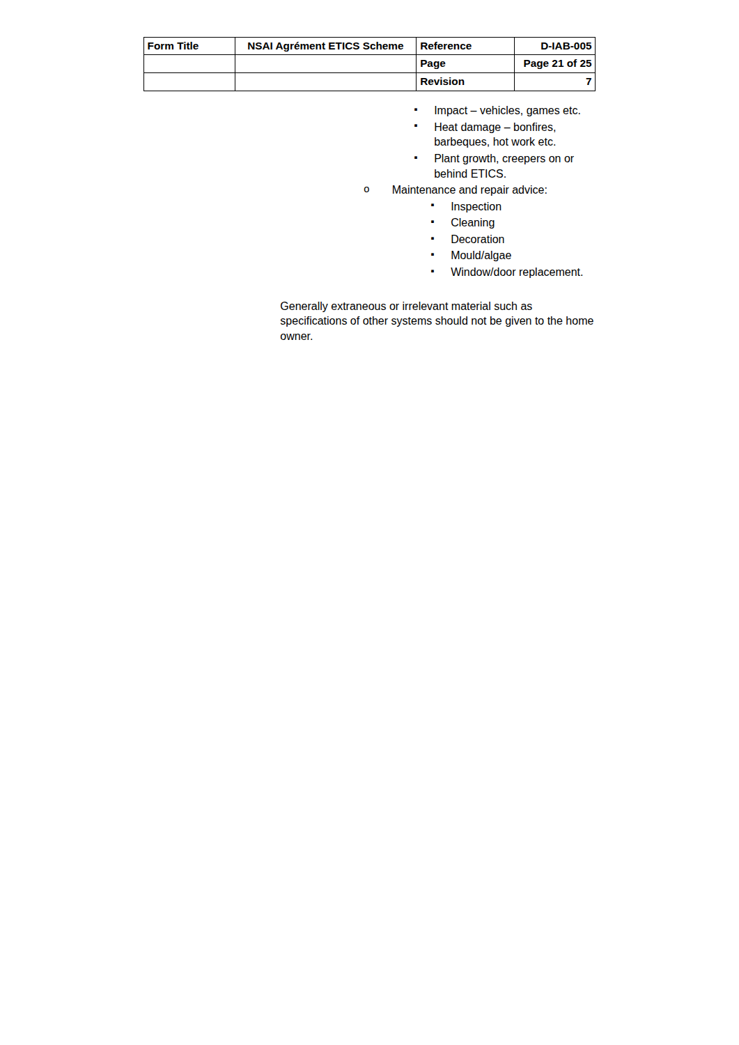| Form Title | NSAI Agrément ETICS Scheme | Reference | D-IAB-005 |
| | | Page | Page 21 of 25 |
| | | Revision | 7 |
Impact – vehicles, games etc.
Heat damage – bonfires, barbeques, hot work etc.
Plant growth, creepers on or behind ETICS.
Maintenance and repair advice:
Inspection
Cleaning
Decoration
Mould/algae
Window/door replacement.
Generally extraneous or irrelevant material such as specifications of other systems should not be given to the home owner.